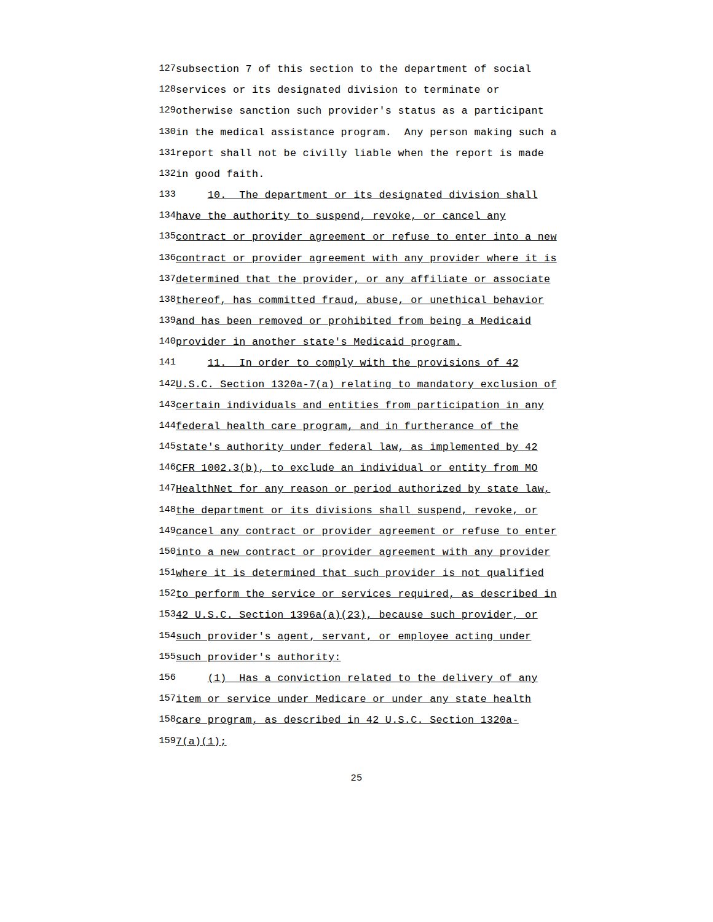| 127 | subsection 7 of this section to the department of social |
| 128 | services or its designated division to terminate or |
| 129 | otherwise sanction such provider's status as a participant |
| 130 | in the medical assistance program. Any person making such a |
| 131 | report shall not be civilly liable when the report is made |
| 132 | in good faith. |
| 133 | 10. The department or its designated division shall |
| 134 | have the authority to suspend, revoke, or cancel any |
| 135 | contract or provider agreement or refuse to enter into a new |
| 136 | contract or provider agreement with any provider where it is |
| 137 | determined that the provider, or any affiliate or associate |
| 138 | thereof, has committed fraud, abuse, or unethical behavior |
| 139 | and has been removed or prohibited from being a Medicaid |
| 140 | provider in another state's Medicaid program. |
| 141 | 11. In order to comply with the provisions of 42 |
| 142 | U.S.C. Section 1320a-7(a) relating to mandatory exclusion of |
| 143 | certain individuals and entities from participation in any |
| 144 | federal health care program, and in furtherance of the |
| 145 | state's authority under federal law, as implemented by 42 |
| 146 | CFR 1002.3(b), to exclude an individual or entity from MO |
| 147 | HealthNet for any reason or period authorized by state law, |
| 148 | the department or its divisions shall suspend, revoke, or |
| 149 | cancel any contract or provider agreement or refuse to enter |
| 150 | into a new contract or provider agreement with any provider |
| 151 | where it is determined that such provider is not qualified |
| 152 | to perform the service or services required, as described in |
| 153 | 42 U.S.C. Section 1396a(a)(23), because such provider, or |
| 154 | such provider's agent, servant, or employee acting under |
| 155 | such provider's authority: |
| 156 | (1) Has a conviction related to the delivery of any |
| 157 | item or service under Medicare or under any state health |
| 158 | care program, as described in 42 U.S.C. Section 1320a- |
| 159 | 7(a)(1); |
25